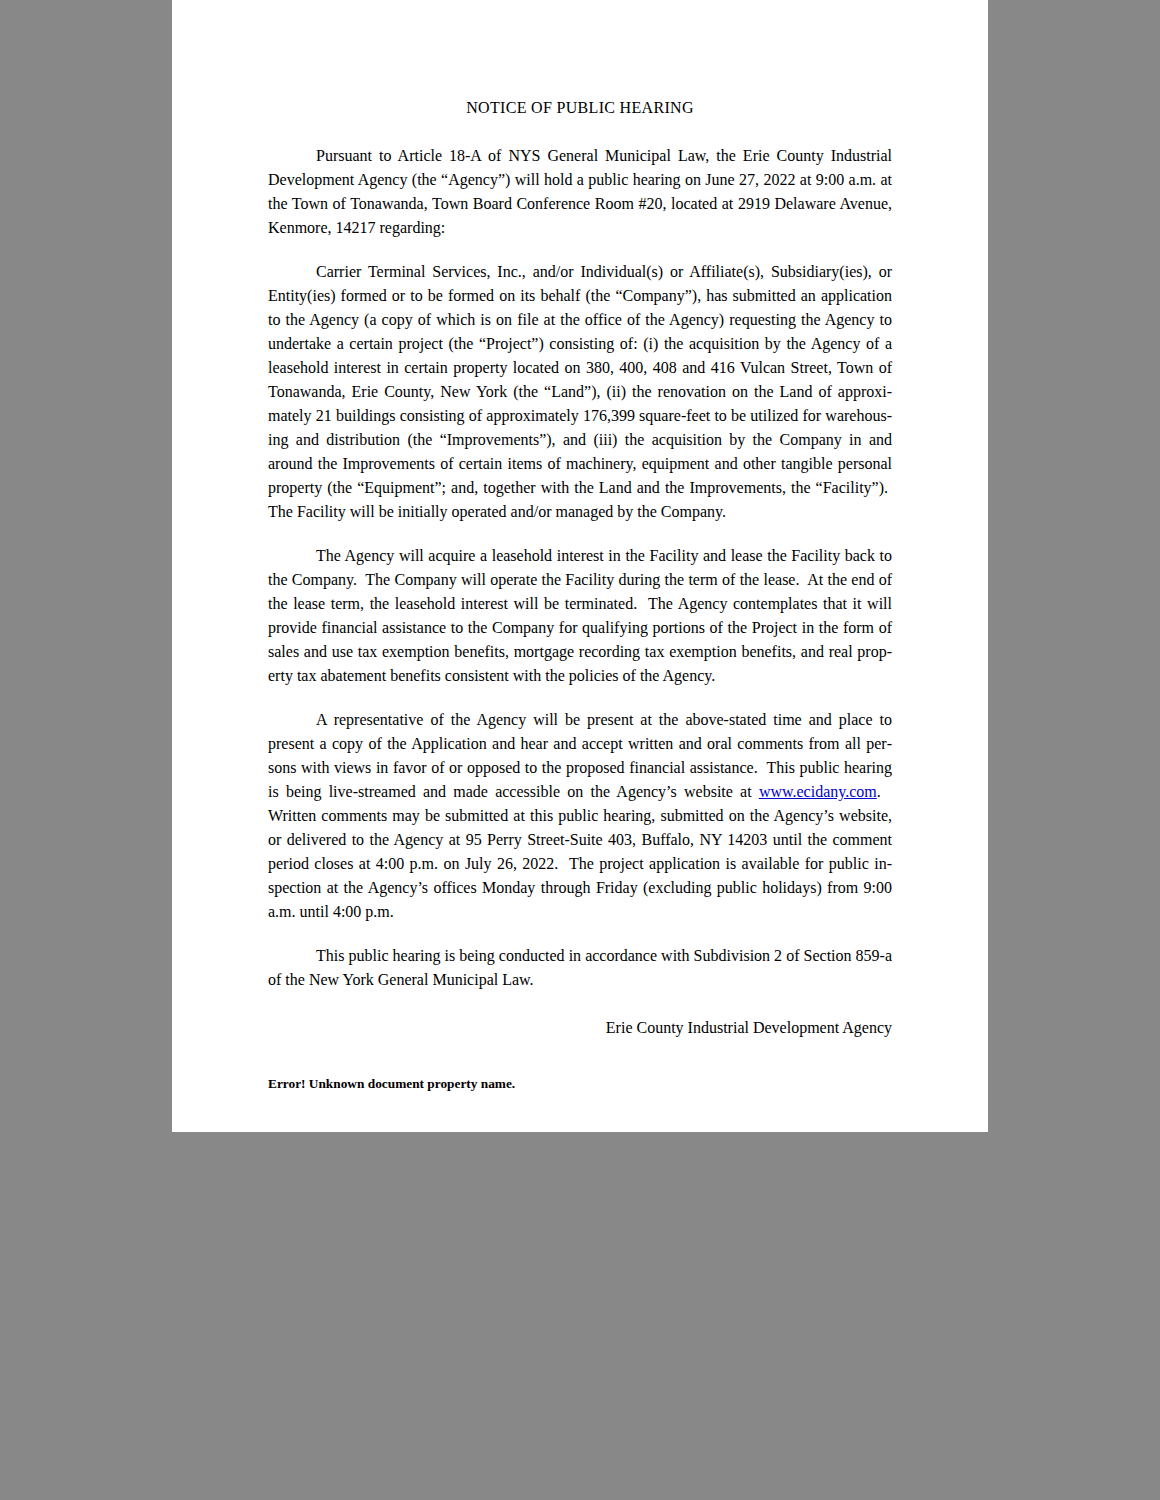NOTICE OF PUBLIC HEARING
Pursuant to Article 18-A of NYS General Municipal Law, the Erie County Industrial Development Agency (the “Agency”) will hold a public hearing on June 27, 2022 at 9:00 a.m. at the Town of Tonawanda, Town Board Conference Room #20, located at 2919 Delaware Avenue, Kenmore, 14217 regarding:
Carrier Terminal Services, Inc., and/or Individual(s) or Affiliate(s), Subsidiary(ies), or Entity(ies) formed or to be formed on its behalf (the “Company”), has submitted an application to the Agency (a copy of which is on file at the office of the Agency) requesting the Agency to undertake a certain project (the “Project”) consisting of: (i) the acquisition by the Agency of a leasehold interest in certain property located on 380, 400, 408 and 416 Vulcan Street, Town of Tonawanda, Erie County, New York (the “Land”), (ii) the renovation on the Land of approximately 21 buildings consisting of approximately 176,399 square-feet to be utilized for warehousing and distribution (the “Improvements”), and (iii) the acquisition by the Company in and around the Improvements of certain items of machinery, equipment and other tangible personal property (the “Equipment”; and, together with the Land and the Improvements, the “Facility”). The Facility will be initially operated and/or managed by the Company.
The Agency will acquire a leasehold interest in the Facility and lease the Facility back to the Company. The Company will operate the Facility during the term of the lease. At the end of the lease term, the leasehold interest will be terminated. The Agency contemplates that it will provide financial assistance to the Company for qualifying portions of the Project in the form of sales and use tax exemption benefits, mortgage recording tax exemption benefits, and real property tax abatement benefits consistent with the policies of the Agency.
A representative of the Agency will be present at the above-stated time and place to present a copy of the Application and hear and accept written and oral comments from all persons with views in favor of or opposed to the proposed financial assistance. This public hearing is being live-streamed and made accessible on the Agency’s website at www.ecidany.com. Written comments may be submitted at this public hearing, submitted on the Agency’s website, or delivered to the Agency at 95 Perry Street-Suite 403, Buffalo, NY 14203 until the comment period closes at 4:00 p.m. on July 26, 2022. The project application is available for public inspection at the Agency’s offices Monday through Friday (excluding public holidays) from 9:00 a.m. until 4:00 p.m.
This public hearing is being conducted in accordance with Subdivision 2 of Section 859-a of the New York General Municipal Law.
Erie County Industrial Development Agency
Error! Unknown document property name.